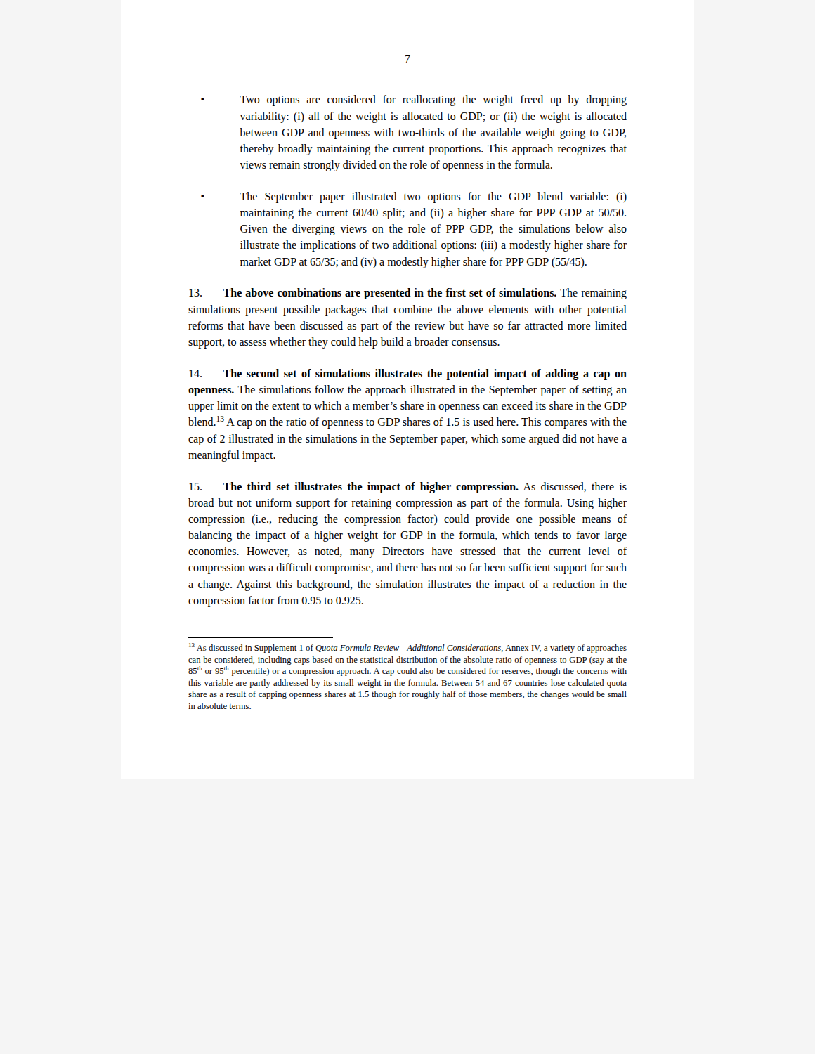7
Two options are considered for reallocating the weight freed up by dropping variability: (i) all of the weight is allocated to GDP; or (ii) the weight is allocated between GDP and openness with two-thirds of the available weight going to GDP, thereby broadly maintaining the current proportions. This approach recognizes that views remain strongly divided on the role of openness in the formula.
The September paper illustrated two options for the GDP blend variable: (i) maintaining the current 60/40 split; and (ii) a higher share for PPP GDP at 50/50. Given the diverging views on the role of PPP GDP, the simulations below also illustrate the implications of two additional options: (iii) a modestly higher share for market GDP at 65/35; and (iv) a modestly higher share for PPP GDP (55/45).
13. The above combinations are presented in the first set of simulations. The remaining simulations present possible packages that combine the above elements with other potential reforms that have been discussed as part of the review but have so far attracted more limited support, to assess whether they could help build a broader consensus.
14. The second set of simulations illustrates the potential impact of adding a cap on openness. The simulations follow the approach illustrated in the September paper of setting an upper limit on the extent to which a member’s share in openness can exceed its share in the GDP blend.13 A cap on the ratio of openness to GDP shares of 1.5 is used here. This compares with the cap of 2 illustrated in the simulations in the September paper, which some argued did not have a meaningful impact.
15. The third set illustrates the impact of higher compression. As discussed, there is broad but not uniform support for retaining compression as part of the formula. Using higher compression (i.e., reducing the compression factor) could provide one possible means of balancing the impact of a higher weight for GDP in the formula, which tends to favor large economies. However, as noted, many Directors have stressed that the current level of compression was a difficult compromise, and there has not so far been sufficient support for such a change. Against this background, the simulation illustrates the impact of a reduction in the compression factor from 0.95 to 0.925.
13 As discussed in Supplement 1 of Quota Formula Review—Additional Considerations, Annex IV, a variety of approaches can be considered, including caps based on the statistical distribution of the absolute ratio of openness to GDP (say at the 85th or 95th percentile) or a compression approach. A cap could also be considered for reserves, though the concerns with this variable are partly addressed by its small weight in the formula. Between 54 and 67 countries lose calculated quota share as a result of capping openness shares at 1.5 though for roughly half of those members, the changes would be small in absolute terms.